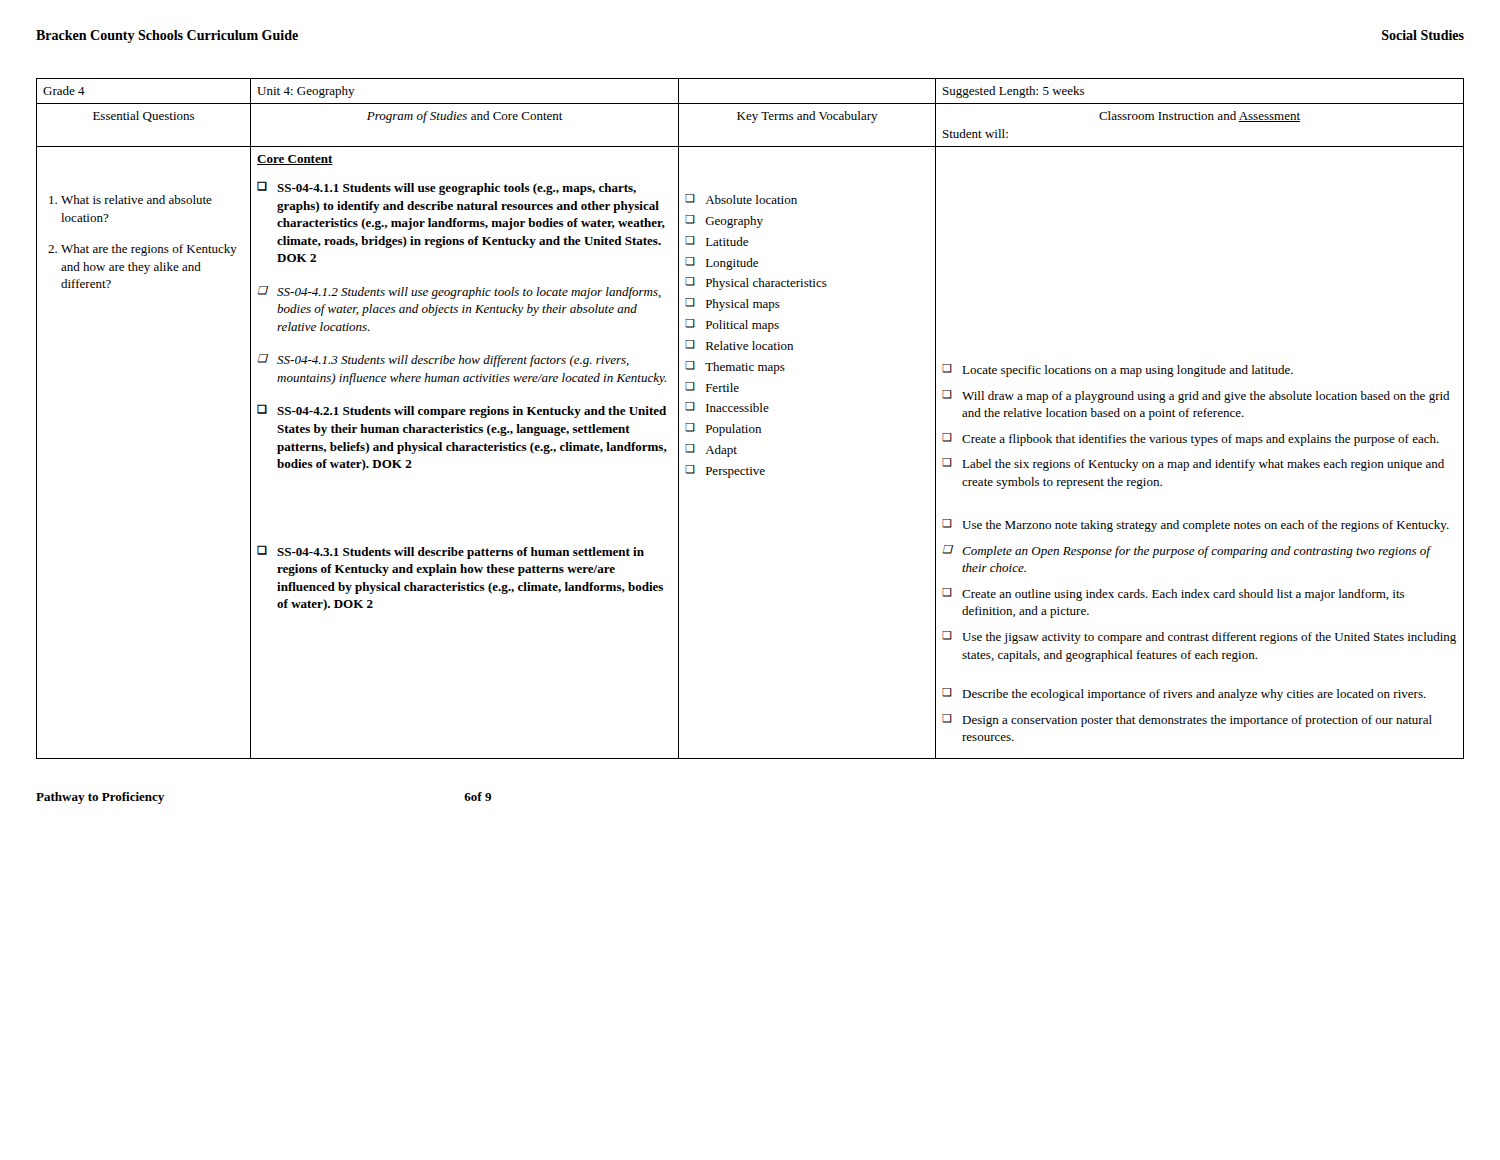Bracken County Schools Curriculum Guide
Social Studies
| Grade 4 | Unit 4: Geography | | Suggested Length: 5 weeks |
| Essential Questions | Program of Studies and Core Content | Key Terms and Vocabulary | Classroom Instruction and Assessment Student will: |
| What is relative and absolute location? What are the regions of Kentucky and how are they alike and different? | Core Content SS-04-4.1.1 Students will use geographic tools (e.g., maps, charts, graphs) to identify and describe natural resources and other physical characteristics (e.g., major landforms, major bodies of water, weather, climate, roads, bridges) in regions of Kentucky and the United States. DOK 2 SS-04-4.1.2 Students will use geographic tools to locate major landforms, bodies of water, places and objects in Kentucky by their absolute and relative locations. SS-04-4.1.3 Students will describe how different factors (e.g. rivers, mountains) influence where human activities were/are located in Kentucky. SS-04-4.2.1 Students will compare regions in Kentucky and the United States by their human characteristics (e.g., language, settlement patterns, beliefs) and physical characteristics (e.g., climate, landforms, bodies of water). DOK 2 SS-04-4.3.1 Students will describe patterns of human settlement in regions of Kentucky and explain how these patterns were/are influenced by physical characteristics (e.g., climate, landforms, bodies of water). DOK 2 | Absolute location Geography Latitude Longitude Physical characteristics Physical maps Political maps Relative location Thematic maps Fertile Inaccessible Population Adapt Perspective | Locate specific locations on a map using longitude and latitude. Will draw a map of a playground using a grid and give the absolute location based on the grid and the relative location based on a point of reference. Create a flipbook that identifies the various types of maps and explains the purpose of each. Label the six regions of Kentucky on a map and identify what makes each region unique and create symbols to represent the region. Use the Marzono note taking strategy and complete notes on each of the regions of Kentucky. Complete an Open Response for the purpose of comparing and contrasting two regions of their choice. Create an outline using index cards. Each index card should list a major landform, its definition, and a picture. Use the jigsaw activity to compare and contrast different regions of the United States including states, capitals, and geographical features of each region. Describe the ecological importance of rivers and analyze why cities are located on rivers. Design a conservation poster that demonstrates the importance of protection of our natural resources. |
Pathway to Proficiency
6of 9